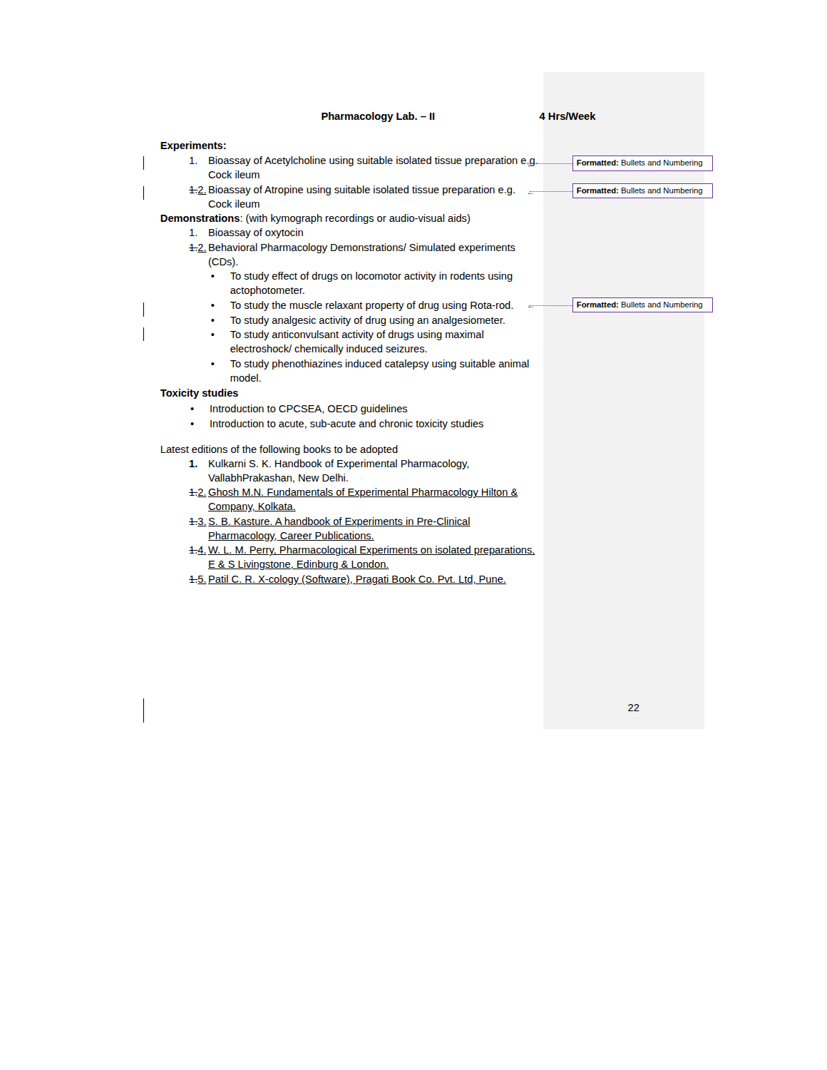Pharmacology Lab. – II 4 Hrs/Week
Experiments:
1. Bioassay of Acetylcholine using suitable isolated tissue preparation e.g. Cock ileum
1. 2. Bioassay of Atropine using suitable isolated tissue preparation e.g. Cock ileum
Demonstrations: (with kymograph recordings or audio-visual aids)
1. Bioassay of oxytocin
1. 2. Behavioral Pharmacology Demonstrations/ Simulated experiments (CDs).
To study effect of drugs on locomotor activity in rodents using actophotometer.
To study the muscle relaxant property of drug using Rota-rod.
To study analgesic activity of drug using an analgesiometer.
To study anticonvulsant activity of drugs using maximal electroshock/ chemically induced seizures.
To study phenothiazines induced catalepsy using suitable animal model.
Toxicity studies
Introduction to CPCSEA, OECD guidelines
Introduction to acute, sub-acute and chronic toxicity studies
Latest editions of the following books to be adopted
1. Kulkarni S. K. Handbook of Experimental Pharmacology, VallabhPrakashan, New Delhi.
1. 2. Ghosh M.N. Fundamentals of Experimental Pharmacology Hilton & Company, Kolkata.
1. 3. S. B. Kasture. A handbook of Experiments in Pre-Clinical Pharmacology, Career Publications.
1. 4. W. L. M. Perry, Pharmacological Experiments on isolated preparations, E & S Livingstone, Edinburg & London.
1. 5. Patil C. R. X-cology (Software), Pragati Book Co. Pvt. Ltd, Pune.
←
Formatted: Bullets and Numbering
←
Formatted: Bullets and Numbering
←
Formatted: Bullets and Numbering
22